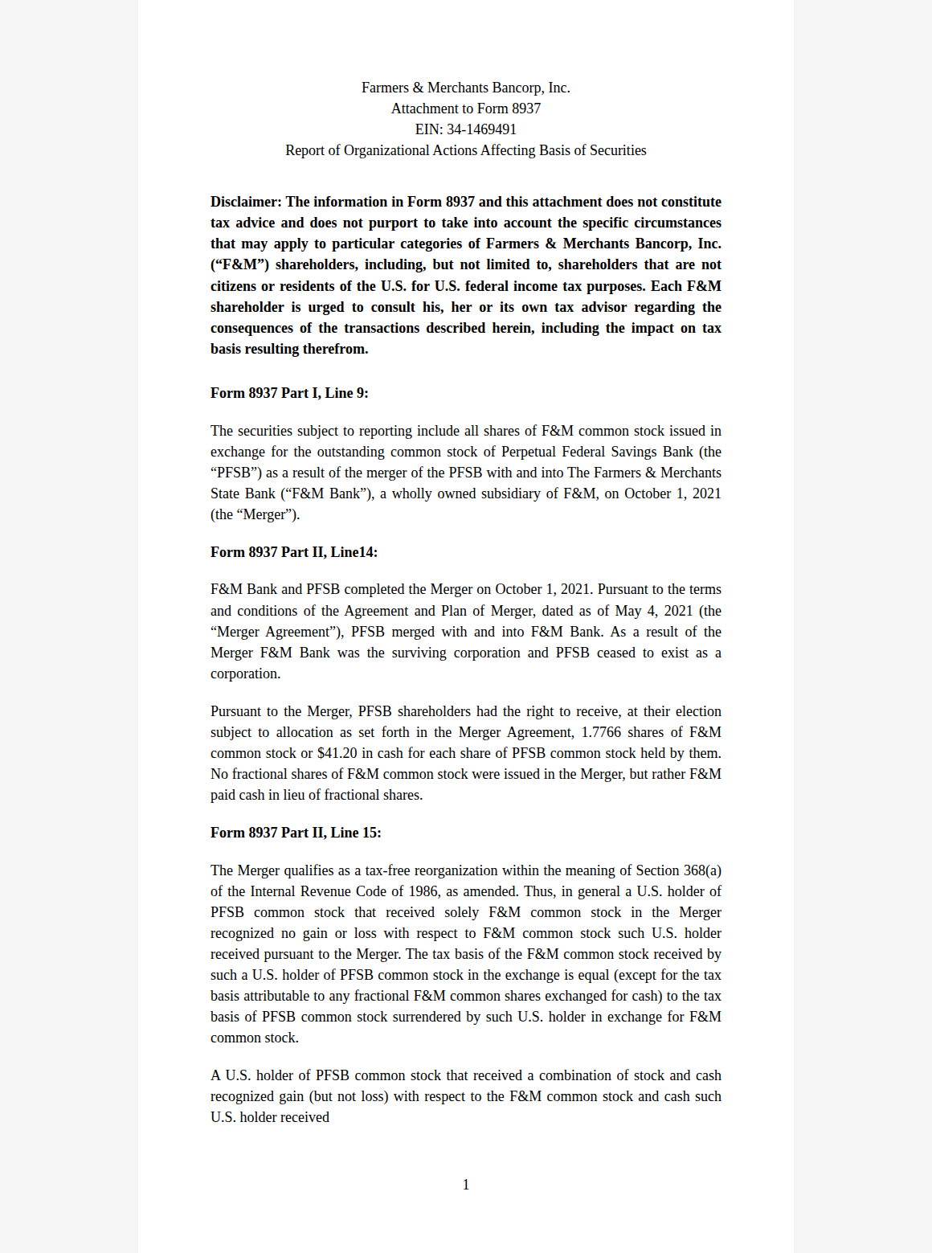Farmers & Merchants Bancorp, Inc.
Attachment to Form 8937
EIN: 34-1469491
Report of Organizational Actions Affecting Basis of Securities
Disclaimer: The information in Form 8937 and this attachment does not constitute tax advice and does not purport to take into account the specific circumstances that may apply to particular categories of Farmers & Merchants Bancorp, Inc. (“F&M”) shareholders, including, but not limited to, shareholders that are not citizens or residents of the U.S. for U.S. federal income tax purposes. Each F&M shareholder is urged to consult his, her or its own tax advisor regarding the consequences of the transactions described herein, including the impact on tax basis resulting therefrom.
Form 8937 Part I, Line 9:
The securities subject to reporting include all shares of F&M common stock issued in exchange for the outstanding common stock of Perpetual Federal Savings Bank (the “PFSB”) as a result of the merger of the PFSB with and into The Farmers & Merchants State Bank (“F&M Bank”), a wholly owned subsidiary of F&M, on October 1, 2021 (the “Merger”).
Form 8937 Part II, Line14:
F&M Bank and PFSB completed the Merger on October 1, 2021. Pursuant to the terms and conditions of the Agreement and Plan of Merger, dated as of May 4, 2021 (the “Merger Agreement”), PFSB merged with and into F&M Bank. As a result of the Merger F&M Bank was the surviving corporation and PFSB ceased to exist as a corporation.
Pursuant to the Merger, PFSB shareholders had the right to receive, at their election subject to allocation as set forth in the Merger Agreement, 1.7766 shares of F&M common stock or $41.20 in cash for each share of PFSB common stock held by them. No fractional shares of F&M common stock were issued in the Merger, but rather F&M paid cash in lieu of fractional shares.
Form 8937 Part II, Line 15:
The Merger qualifies as a tax-free reorganization within the meaning of Section 368(a) of the Internal Revenue Code of 1986, as amended. Thus, in general a U.S. holder of PFSB common stock that received solely F&M common stock in the Merger recognized no gain or loss with respect to F&M common stock such U.S. holder received pursuant to the Merger. The tax basis of the F&M common stock received by such a U.S. holder of PFSB common stock in the exchange is equal (except for the tax basis attributable to any fractional F&M common shares exchanged for cash) to the tax basis of PFSB common stock surrendered by such U.S. holder in exchange for F&M common stock.
A U.S. holder of PFSB common stock that received a combination of stock and cash recognized gain (but not loss) with respect to the F&M common stock and cash such U.S. holder received
1